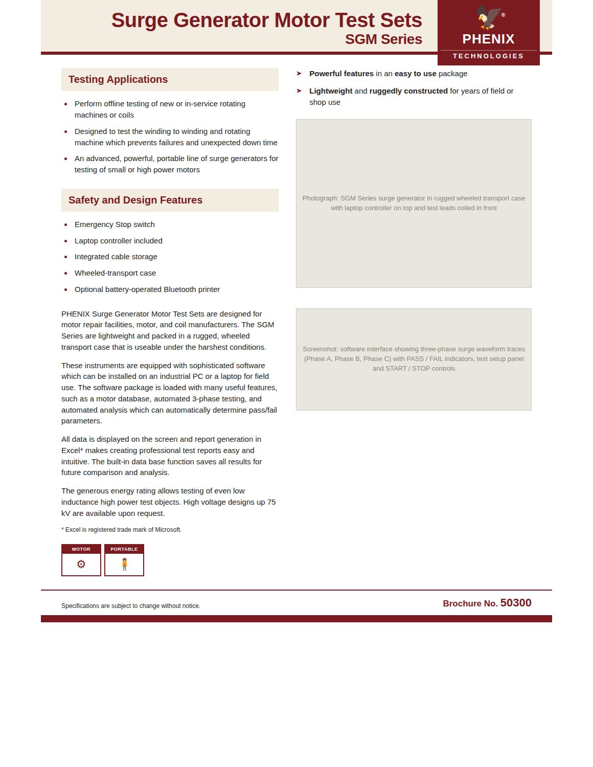Surge Generator Motor Test Sets SGM Series
🦅®
PHENIX
TECHNOLOGIES
Testing Applications
Perform offline testing of new or in-service rotating machines or coils
Designed to test the winding to winding and rotating machine which prevents failures and unexpected down time
An advanced, powerful, portable line of surge generators for testing of small or high power motors
Safety and Design Features
Emergency Stop switch
Laptop controller included
Integrated cable storage
Wheeled-transport case
Optional battery-operated Bluetooth printer
Powerful features in an easy to use package
Lightweight and ruggedly constructed for years of field or shop use
Photograph: SGM Series surge generator in rugged wheeled transport case with laptop controller on top and test leads coiled in front
PHENIX Surge Generator Motor Test Sets are designed for motor repair facilities, motor, and coil manufacturers. The SGM Series are lightweight and packed in a rugged, wheeled transport case that is useable under the harshest conditions.
These instruments are equipped with sophisticated software which can be installed on an industrial PC or a laptop for field use. The software package is loaded with many useful features, such as a motor database, automated 3-phase testing, and automated analysis which can automatically determine pass/fail parameters.
All data is displayed on the screen and report generation in Excel* makes creating professional test reports easy and intuitive. The built-in data base function saves all results for future comparison and analysis.
The generous energy rating allows testing of even low inductance high power test objects. High voltage designs up 75 kV are available upon request.
* Excel is registered trade mark of Microsoft.
MOTOR
⚙
PORTABLE
🧍
Screenshot: software interface showing three-phase surge waveform traces (Phase A, Phase B, Phase C) with PASS / FAIL indicators, test setup panel and START / STOP controls
Specifications are subject to change without notice.
Brochure No. 50300